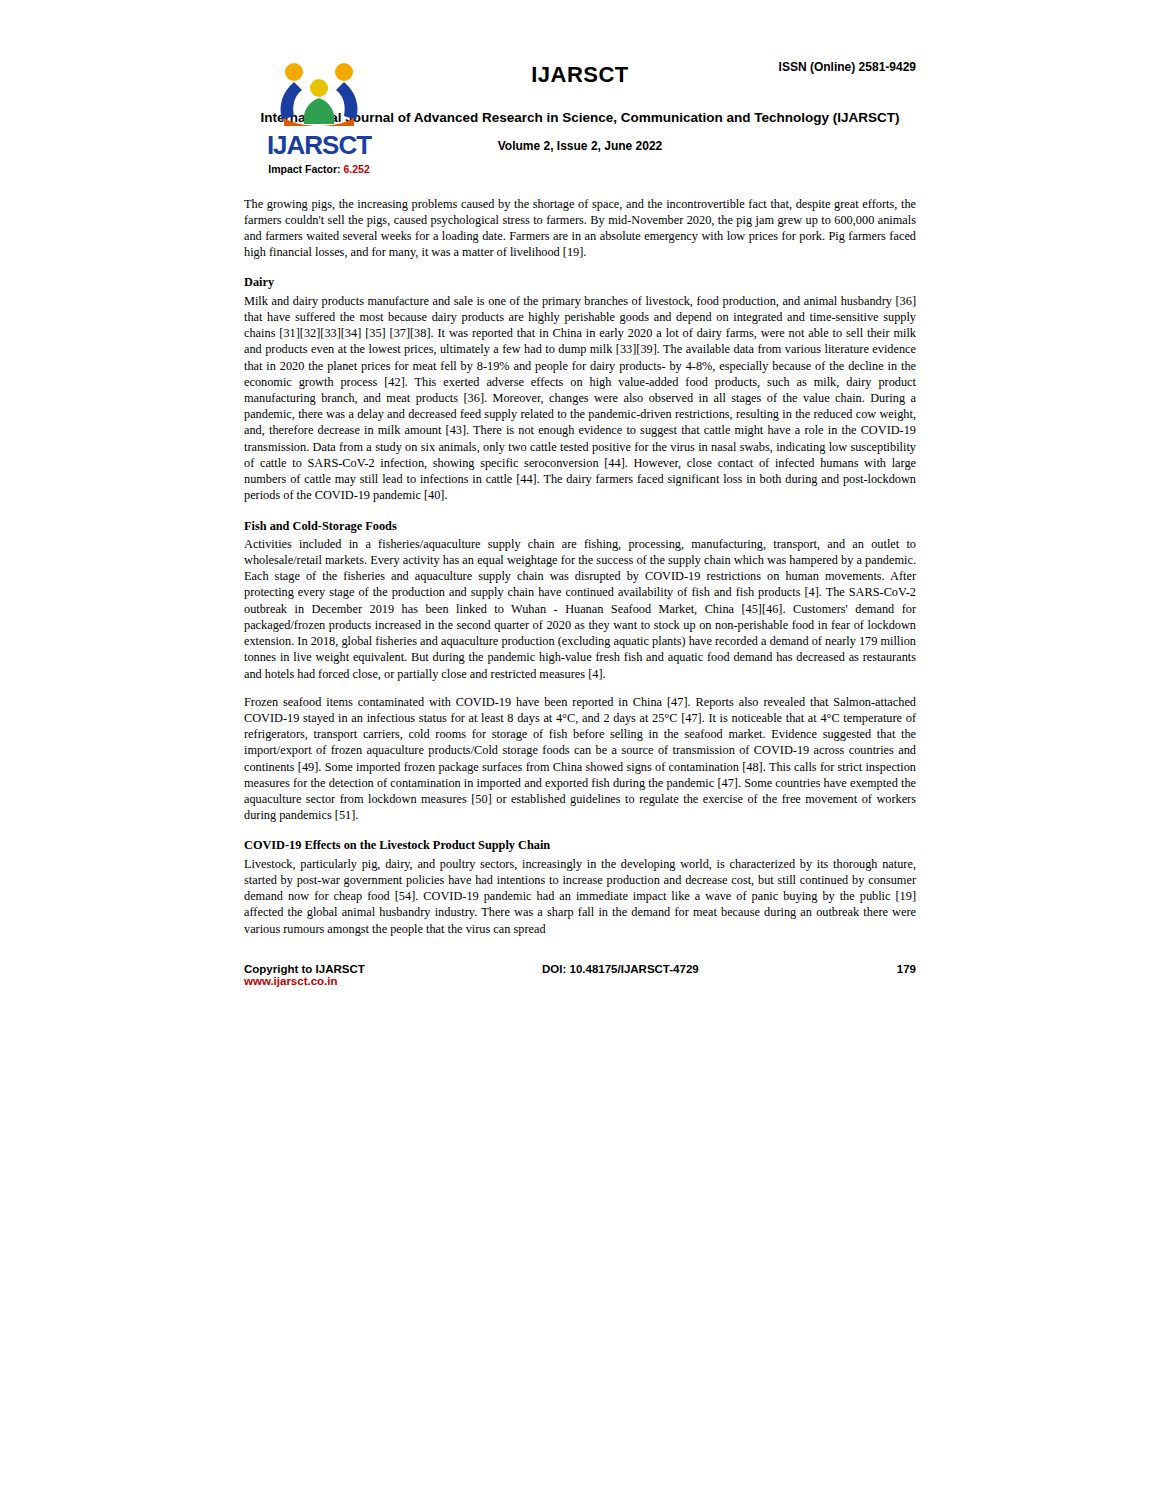IJARSCT
Impact Factor: 6.252
ISSN (Online) 2581-9429
IJARSCT
International Journal of Advanced Research in Science, Communication and Technology (IJARSCT)
Volume 2, Issue 2, June 2022
The growing pigs, the increasing problems caused by the shortage of space, and the incontrovertible fact that, despite great efforts, the farmers couldn't sell the pigs, caused psychological stress to farmers. By mid-November 2020, the pig jam grew up to 600,000 animals and farmers waited several weeks for a loading date. Farmers are in an absolute emergency with low prices for pork. Pig farmers faced high financial losses, and for many, it was a matter of livelihood [19].
Dairy
Milk and dairy products manufacture and sale is one of the primary branches of livestock, food production, and animal husbandry [36] that have suffered the most because dairy products are highly perishable goods and depend on integrated and time-sensitive supply chains [31][32][33][34] [35] [37][38]. It was reported that in China in early 2020 a lot of dairy farms, were not able to sell their milk and products even at the lowest prices, ultimately a few had to dump milk [33][39]. The available data from various literature evidence that in 2020 the planet prices for meat fell by 8-19% and people for dairy products- by 4-8%, especially because of the decline in the economic growth process [42]. This exerted adverse effects on high value-added food products, such as milk, dairy product manufacturing branch, and meat products [36]. Moreover, changes were also observed in all stages of the value chain. During a pandemic, there was a delay and decreased feed supply related to the pandemic-driven restrictions, resulting in the reduced cow weight, and, therefore decrease in milk amount [43]. There is not enough evidence to suggest that cattle might have a role in the COVID-19 transmission. Data from a study on six animals, only two cattle tested positive for the virus in nasal swabs, indicating low susceptibility of cattle to SARS-CoV-2 infection, showing specific seroconversion [44]. However, close contact of infected humans with large numbers of cattle may still lead to infections in cattle [44]. The dairy farmers faced significant loss in both during and post-lockdown periods of the COVID-19 pandemic [40].
Fish and Cold-Storage Foods
Activities included in a fisheries/aquaculture supply chain are fishing, processing, manufacturing, transport, and an outlet to wholesale/retail markets. Every activity has an equal weightage for the success of the supply chain which was hampered by a pandemic. Each stage of the fisheries and aquaculture supply chain was disrupted by COVID-19 restrictions on human movements. After protecting every stage of the production and supply chain have continued availability of fish and fish products [4]. The SARS-CoV-2 outbreak in December 2019 has been linked to Wuhan - Huanan Seafood Market, China [45][46]. Customers' demand for packaged/frozen products increased in the second quarter of 2020 as they want to stock up on non-perishable food in fear of lockdown extension. In 2018, global fisheries and aquaculture production (excluding aquatic plants) have recorded a demand of nearly 179 million tonnes in live weight equivalent. But during the pandemic high-value fresh fish and aquatic food demand has decreased as restaurants and hotels had forced close, or partially close and restricted measures [4].
Frozen seafood items contaminated with COVID-19 have been reported in China [47]. Reports also revealed that Salmon-attached COVID-19 stayed in an infectious status for at least 8 days at 4°C, and 2 days at 25°C [47]. It is noticeable that at 4°C temperature of refrigerators, transport carriers, cold rooms for storage of fish before selling in the seafood market. Evidence suggested that the import/export of frozen aquaculture products/Cold storage foods can be a source of transmission of COVID-19 across countries and continents [49]. Some imported frozen package surfaces from China showed signs of contamination [48]. This calls for strict inspection measures for the detection of contamination in imported and exported fish during the pandemic [47]. Some countries have exempted the aquaculture sector from lockdown measures [50] or established guidelines to regulate the exercise of the free movement of workers during pandemics [51].
COVID-19 Effects on the Livestock Product Supply Chain
Livestock, particularly pig, dairy, and poultry sectors, increasingly in the developing world, is characterized by its thorough nature, started by post-war government policies have had intentions to increase production and decrease cost, but still continued by consumer demand now for cheap food [54]. COVID-19 pandemic had an immediate impact like a wave of panic buying by the public [19] affected the global animal husbandry industry. There was a sharp fall in the demand for meat because during an outbreak there were various rumours amongst the people that the virus can spread
Copyright to IJARSCT
www.ijarsct.co.in
DOI: 10.48175/IJARSCT-4729
179